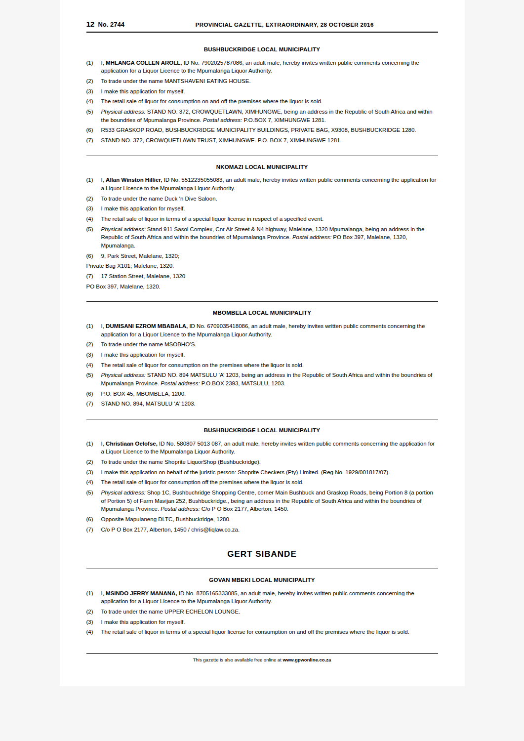12 No. 2744
Provincial Gazette, Extraordinary, 28 October 2016
Bushbuckridge Local Municipality
(1) I, MHLANGA COLLEN AROLL, ID No. 7902025787086, an adult male, hereby invites written public comments concerning the application for a Liquor Licence to the Mpumalanga Liquor Authority.
(2) To trade under the name MANTSHAVENI EATING HOUSE.
(3) I make this application for myself.
(4) The retail sale of liquor for consumption on and off the premises where the liquor is sold.
(5) Physical address: STAND NO. 372, CROWQUETLAWN, XIMHUNGWE, being an address in the Republic of South Africa and within the boundries of Mpumalanga Province. Postal address: P.O.BOX 7, XIMHUNGWE 1281.
(6) R533 GRASKOP ROAD, BUSHBUCKRIDGE MUNICIPALITY BUILDINGS, PRIVATE BAG, X9308, BUSHBUCKRIDGE 1280.
(7) STAND NO. 372, CROWQUETLAWN TRUST, XIMHUNGWE. P.O. BOX 7, XIMHUNGWE 1281.
Nkomazi Local Municipality
(1) I, Allan Winston Hillier, ID No. 5512235055083, an adult male, hereby invites written public comments concerning the application for a Liquor Licence to the Mpumalanga Liquor Authority.
(2) To trade under the name Duck ‘n Dive Saloon.
(3) I make this application for myself.
(4) The retail sale of liquor in terms of a special liquor license in respect of a specified event.
(5) Physical address: Stand 911 Sasol Complex, Cnr Air Street & N4 highway, Malelane, 1320 Mpumalanga, being an address in the Republic of South Africa and within the boundries of Mpumalanga Province. Postal address: PO Box 397, Malelane, 1320, Mpumalanga.
(6) 9, Park Street, Malelane, 1320;
Private Bag X101; Malelane, 1320.
(7) 17 Station Street, Malelane, 1320
PO Box 397, Malelane, 1320.
Mbombela Local Municipality
(1) I, DUMISANI EZROM MBABALA, ID No. 6709035418086, an adult male, hereby invites written public comments concerning the application for a Liquor Licence to the Mpumalanga Liquor Authority.
(2) To trade under the name MSOBHO’S.
(3) I make this application for myself.
(4) The retail sale of liquor for consumption on the premises where the liquor is sold.
(5) Physical address: STAND NO. 894 MATSULU ‘A’ 1203, being an address in the Republic of South Africa and within the boundries of Mpumalanga Province. Postal address: P.O.BOX 2393, MATSULU, 1203.
(6) P.O. BOX 45, MBOMBELA, 1200.
(7) STAND NO. 894, MATSULU ‘A’ 1203.
Bushbuckridge Local Municipality
(1) I, Christiaan Oelofse, ID No. 580807 5013 087, an adult male, hereby invites written public comments concerning the application for a Liquor Licence to the Mpumalanga Liquor Authority.
(2) To trade under the name Shoprite LiquorShop (Bushbuckridge).
(3) I make this application on behalf of the juristic person: Shoprite Checkers (Pty) Limited. (Reg No. 1929/001817/07).
(4) The retail sale of liquor for consumption off the premises where the liquor is sold.
(5) Physical address: Shop 1C, Bushbuchridge Shopping Centre, corner Main Bushbuck and Graskop Roads, being Portion 8 (a portion of Portion 5) of Farm Mavijan 252, Bushbuckridge., being an address in the Republic of South Africa and within the boundries of Mpumalanga Province. Postal address: C/o P O Box 2177, Alberton, 1450.
(6) Opposite Mapulaneng DLTC, Bushbuckridge, 1280.
(7) C/o P O Box 2177, Alberton, 1450 / chris@liqlaw.co.za.
Gert Sibande
Govan Mbeki Local Municipality
(1) I, MSINDO JERRY MANANA, ID No. 8705165333085, an adult male, hereby invites written public comments concerning the application for a Liquor Licence to the Mpumalanga Liquor Authority.
(2) To trade under the name UPPER ECHELON LOUNGE.
(3) I make this application for myself.
(4) The retail sale of liquor in terms of a special liquor license for consumption on and off the premises where the liquor is sold.
This gazette is also available free online at www.gpwonline.co.za